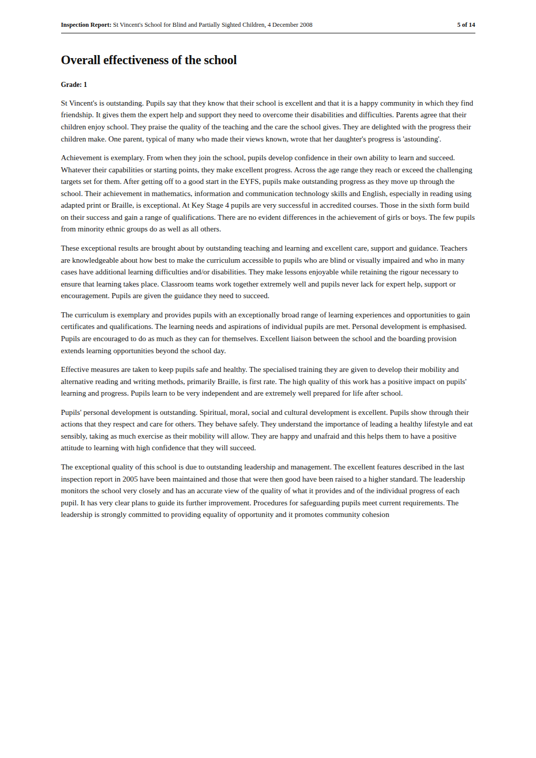Inspection Report: St Vincent's School for Blind and Partially Sighted Children, 4 December 2008
5 of 14
Overall effectiveness of the school
Grade: 1
St Vincent's is outstanding. Pupils say that they know that their school is excellent and that it is a happy community in which they find friendship. It gives them the expert help and support they need to overcome their disabilities and difficulties. Parents agree that their children enjoy school. They praise the quality of the teaching and the care the school gives. They are delighted with the progress their children make. One parent, typical of many who made their views known, wrote that her daughter's progress is 'astounding'.
Achievement is exemplary. From when they join the school, pupils develop confidence in their own ability to learn and succeed. Whatever their capabilities or starting points, they make excellent progress. Across the age range they reach or exceed the challenging targets set for them. After getting off to a good start in the EYFS, pupils make outstanding progress as they move up through the school. Their achievement in mathematics, information and communication technology skills and English, especially in reading using adapted print or Braille, is exceptional. At Key Stage 4 pupils are very successful in accredited courses. Those in the sixth form build on their success and gain a range of qualifications. There are no evident differences in the achievement of girls or boys. The few pupils from minority ethnic groups do as well as all others.
These exceptional results are brought about by outstanding teaching and learning and excellent care, support and guidance. Teachers are knowledgeable about how best to make the curriculum accessible to pupils who are blind or visually impaired and who in many cases have additional learning difficulties and/or disabilities. They make lessons enjoyable while retaining the rigour necessary to ensure that learning takes place. Classroom teams work together extremely well and pupils never lack for expert help, support or encouragement. Pupils are given the guidance they need to succeed.
The curriculum is exemplary and provides pupils with an exceptionally broad range of learning experiences and opportunities to gain certificates and qualifications. The learning needs and aspirations of individual pupils are met. Personal development is emphasised. Pupils are encouraged to do as much as they can for themselves. Excellent liaison between the school and the boarding provision extends learning opportunities beyond the school day.
Effective measures are taken to keep pupils safe and healthy. The specialised training they are given to develop their mobility and alternative reading and writing methods, primarily Braille, is first rate. The high quality of this work has a positive impact on pupils' learning and progress. Pupils learn to be very independent and are extremely well prepared for life after school.
Pupils' personal development is outstanding. Spiritual, moral, social and cultural development is excellent. Pupils show through their actions that they respect and care for others. They behave safely. They understand the importance of leading a healthy lifestyle and eat sensibly, taking as much exercise as their mobility will allow. They are happy and unafraid and this helps them to have a positive attitude to learning with high confidence that they will succeed.
The exceptional quality of this school is due to outstanding leadership and management. The excellent features described in the last inspection report in 2005 have been maintained and those that were then good have been raised to a higher standard. The leadership monitors the school very closely and has an accurate view of the quality of what it provides and of the individual progress of each pupil. It has very clear plans to guide its further improvement. Procedures for safeguarding pupils meet current requirements. The leadership is strongly committed to providing equality of opportunity and it promotes community cohesion